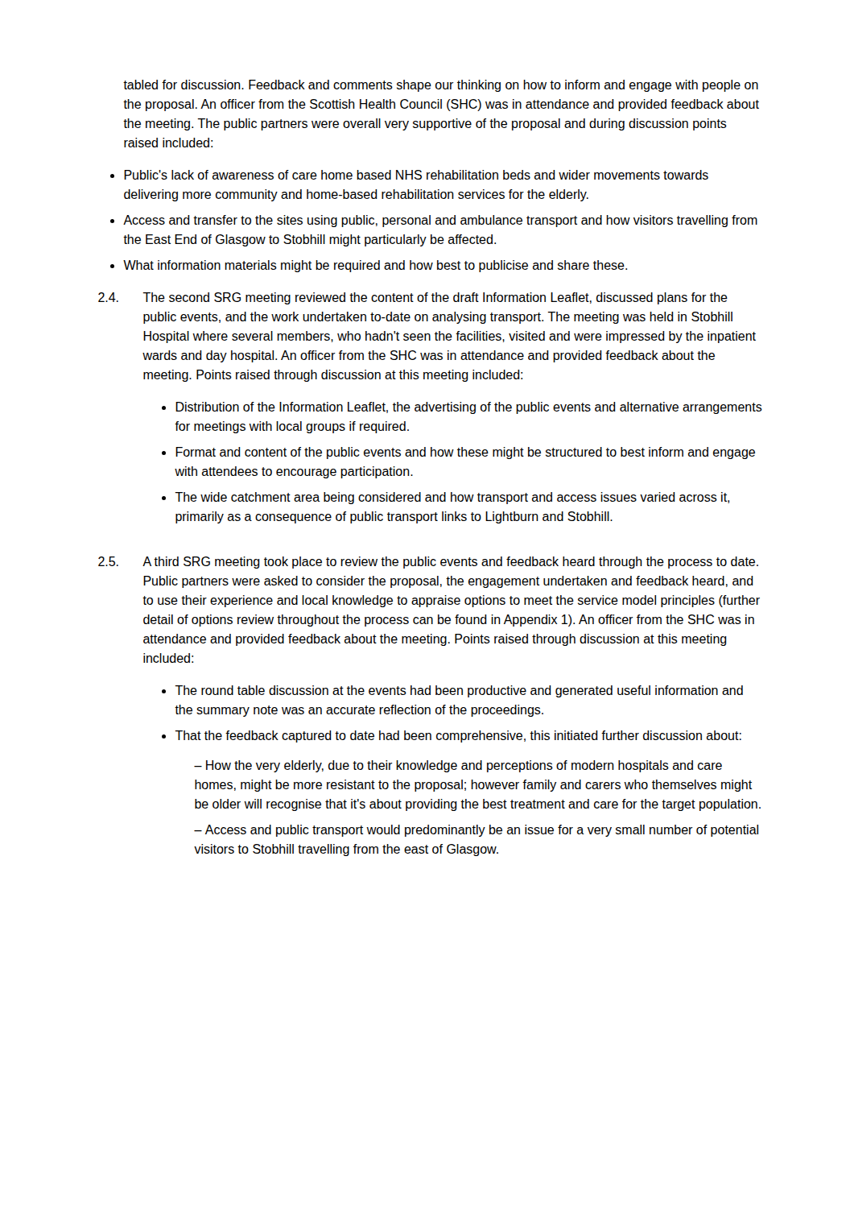tabled for discussion. Feedback and comments shape our thinking on how to inform and engage with people on the proposal. An officer from the Scottish Health Council (SHC) was in attendance and provided feedback about the meeting. The public partners were overall very supportive of the proposal and during discussion points raised included:
Public's lack of awareness of care home based NHS rehabilitation beds and wider movements towards delivering more community and home-based rehabilitation services for the elderly.
Access and transfer to the sites using public, personal and ambulance transport and how visitors travelling from the East End of Glasgow to Stobhill might particularly be affected.
What information materials might be required and how best to publicise and share these.
2.4.
The second SRG meeting reviewed the content of the draft Information Leaflet, discussed plans for the public events, and the work undertaken to-date on analysing transport. The meeting was held in Stobhill Hospital where several members, who hadn't seen the facilities, visited and were impressed by the inpatient wards and day hospital. An officer from the SHC was in attendance and provided feedback about the meeting. Points raised through discussion at this meeting included:
Distribution of the Information Leaflet, the advertising of the public events and alternative arrangements for meetings with local groups if required.
Format and content of the public events and how these might be structured to best inform and engage with attendees to encourage participation.
The wide catchment area being considered and how transport and access issues varied across it, primarily as a consequence of public transport links to Lightburn and Stobhill.
2.5.
A third SRG meeting took place to review the public events and feedback heard through the process to date. Public partners were asked to consider the proposal, the engagement undertaken and feedback heard, and to use their experience and local knowledge to appraise options to meet the service model principles (further detail of options review throughout the process can be found in Appendix 1). An officer from the SHC was in attendance and provided feedback about the meeting. Points raised through discussion at this meeting included:
The round table discussion at the events had been productive and generated useful information and the summary note was an accurate reflection of the proceedings.
That the feedback captured to date had been comprehensive, this initiated further discussion about:
How the very elderly, due to their knowledge and perceptions of modern hospitals and care homes, might be more resistant to the proposal; however family and carers who themselves might be older will recognise that it's about providing the best treatment and care for the target population.
Access and public transport would predominantly be an issue for a very small number of potential visitors to Stobhill travelling from the east of Glasgow.